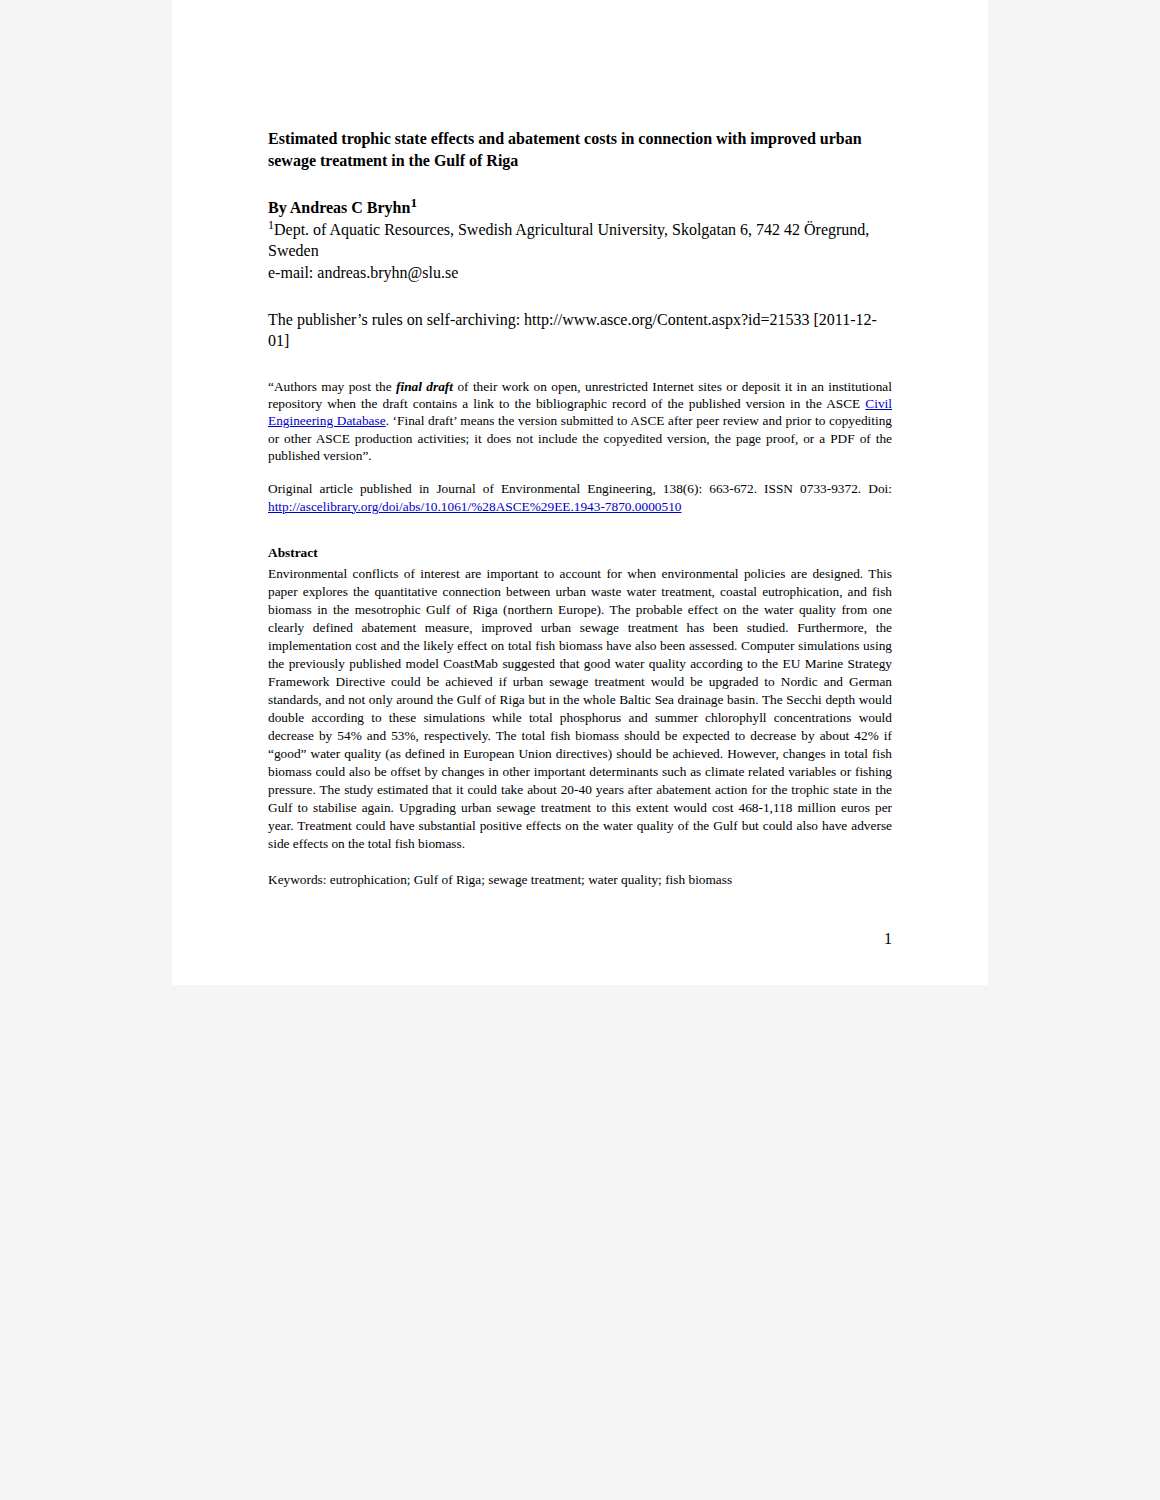Estimated trophic state effects and abatement costs in connection with improved urban sewage treatment in the Gulf of Riga
By Andreas C Bryhn1
1Dept. of Aquatic Resources, Swedish Agricultural University, Skolgatan 6, 742 42 Öregrund, Sweden
e-mail: andreas.bryhn@slu.se
The publisher’s rules on self-archiving: http://www.asce.org/Content.aspx?id=21533 [2011-12-01]
“Authors may post the final draft of their work on open, unrestricted Internet sites or deposit it in an institutional repository when the draft contains a link to the bibliographic record of the published version in the ASCE Civil Engineering Database. ‘Final draft’ means the version submitted to ASCE after peer review and prior to copyediting or other ASCE production activities; it does not include the copyedited version, the page proof, or a PDF of the published version”.
Original article published in Journal of Environmental Engineering, 138(6): 663-672. ISSN 0733-9372. Doi: http://ascelibrary.org/doi/abs/10.1061/%28ASCE%29EE.1943-7870.0000510
Abstract
Environmental conflicts of interest are important to account for when environmental policies are designed. This paper explores the quantitative connection between urban waste water treatment, coastal eutrophication, and fish biomass in the mesotrophic Gulf of Riga (northern Europe). The probable effect on the water quality from one clearly defined abatement measure, improved urban sewage treatment has been studied. Furthermore, the implementation cost and the likely effect on total fish biomass have also been assessed. Computer simulations using the previously published model CoastMab suggested that good water quality according to the EU Marine Strategy Framework Directive could be achieved if urban sewage treatment would be upgraded to Nordic and German standards, and not only around the Gulf of Riga but in the whole Baltic Sea drainage basin. The Secchi depth would double according to these simulations while total phosphorus and summer chlorophyll concentrations would decrease by 54% and 53%, respectively. The total fish biomass should be expected to decrease by about 42% if “good” water quality (as defined in European Union directives) should be achieved. However, changes in total fish biomass could also be offset by changes in other important determinants such as climate related variables or fishing pressure. The study estimated that it could take about 20-40 years after abatement action for the trophic state in the Gulf to stabilise again. Upgrading urban sewage treatment to this extent would cost 468-1,118 million euros per year. Treatment could have substantial positive effects on the water quality of the Gulf but could also have adverse side effects on the total fish biomass.
Keywords: eutrophication; Gulf of Riga; sewage treatment; water quality; fish biomass
1